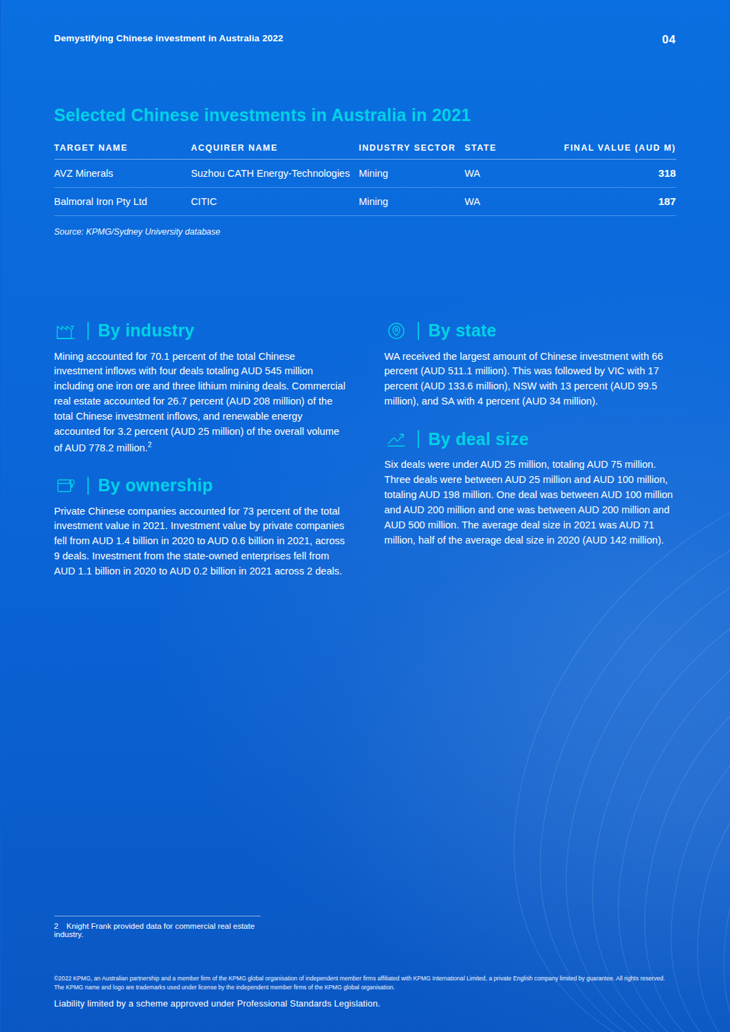Demystifying Chinese investment in Australia 2022
04
Selected Chinese investments in Australia in 2021
| TARGET NAME | ACQUIRER NAME | INDUSTRY SECTOR | STATE | FINAL VALUE (AUD M) |
| --- | --- | --- | --- | --- |
| AVZ Minerals | Suzhou CATH Energy-Technologies | Mining | WA | 318 |
| Balmoral Iron Pty Ltd | CITIC | Mining | WA | 187 |
Source: KPMG/Sydney University database
By industry
Mining accounted for 70.1 percent of the total Chinese investment inflows with four deals totaling AUD 545 million including one iron ore and three lithium mining deals. Commercial real estate accounted for 26.7 percent (AUD 208 million) of the total Chinese investment inflows, and renewable energy accounted for 3.2 percent (AUD 25 million) of the overall volume of AUD 778.2 million.2
By ownership
Private Chinese companies accounted for 73 percent of the total investment value in 2021. Investment value by private companies fell from AUD 1.4 billion in 2020 to AUD 0.6 billion in 2021, across 9 deals. Investment from the state-owned enterprises fell from AUD 1.1 billion in 2020 to AUD 0.2 billion in 2021 across 2 deals.
By state
WA received the largest amount of Chinese investment with 66 percent (AUD 511.1 million). This was followed by VIC with 17 percent (AUD 133.6 million), NSW with 13 percent (AUD 99.5 million), and SA with 4 percent (AUD 34 million).
By deal size
Six deals were under AUD 25 million, totaling AUD 75 million. Three deals were between AUD 25 million and AUD 100 million, totaling AUD 198 million. One deal was between AUD 100 million and AUD 200 million and one was between AUD 200 million and AUD 500 million. The average deal size in 2021 was AUD 71 million, half of the average deal size in 2020 (AUD 142 million).
2 Knight Frank provided data for commercial real estate industry.
©2022 KPMG, an Australian partnership and a member firm of the KPMG global organisation of independent member firms affiliated with KPMG International Limited, a private English company limited by guarantee. All rights reserved. The KPMG name and logo are trademarks used under license by the independent member firms of the KPMG global organisation.
Liability limited by a scheme approved under Professional Standards Legislation.